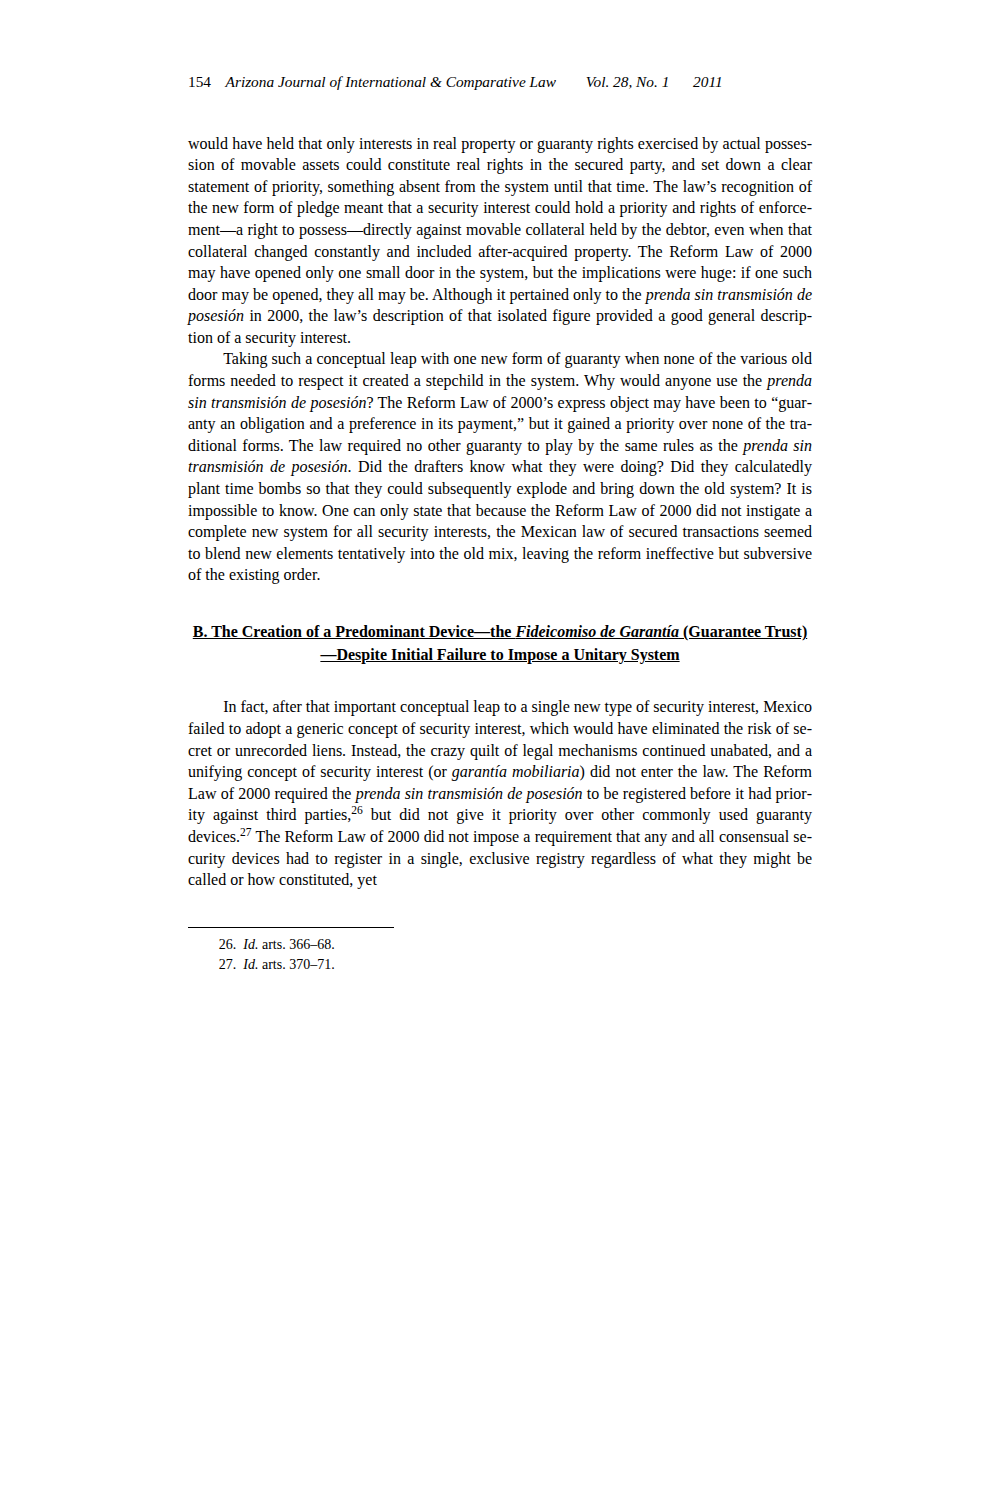154 Arizona Journal of International & Comparative Law Vol. 28, No. 1 2011
would have held that only interests in real property or guaranty rights exercised by actual possession of movable assets could constitute real rights in the secured party, and set down a clear statement of priority, something absent from the system until that time. The law’s recognition of the new form of pledge meant that a security interest could hold a priority and rights of enforcement—a right to possess—directly against movable collateral held by the debtor, even when that collateral changed constantly and included after-acquired property. The Reform Law of 2000 may have opened only one small door in the system, but the implications were huge: if one such door may be opened, they all may be. Although it pertained only to the prenda sin transmisión de posesión in 2000, the law’s description of that isolated figure provided a good general description of a security interest.
Taking such a conceptual leap with one new form of guaranty when none of the various old forms needed to respect it created a stepchild in the system. Why would anyone use the prenda sin transmisión de posesión? The Reform Law of 2000’s express object may have been to “guaranty an obligation and a preference in its payment,” but it gained a priority over none of the traditional forms. The law required no other guaranty to play by the same rules as the prenda sin transmisión de posesión. Did the drafters know what they were doing? Did they calculatedly plant time bombs so that they could subsequently explode and bring down the old system? It is impossible to know. One can only state that because the Reform Law of 2000 did not instigate a complete new system for all security interests, the Mexican law of secured transactions seemed to blend new elements tentatively into the old mix, leaving the reform ineffective but subversive of the existing order.
B. The Creation of a Predominant Device—the Fideicomiso de Garantía (Guarantee Trust)—Despite Initial Failure to Impose a Unitary System
In fact, after that important conceptual leap to a single new type of security interest, Mexico failed to adopt a generic concept of security interest, which would have eliminated the risk of secret or unrecorded liens. Instead, the crazy quilt of legal mechanisms continued unabated, and a unifying concept of security interest (or garantía mobiliaria) did not enter the law. The Reform Law of 2000 required the prenda sin transmisión de posesión to be registered before it had priority against third parties,26 but did not give it priority over other commonly used guaranty devices.27 The Reform Law of 2000 did not impose a requirement that any and all consensual security devices had to register in a single, exclusive registry regardless of what they might be called or how constituted, yet
26. Id. arts. 366–68.
27. Id. arts. 370–71.